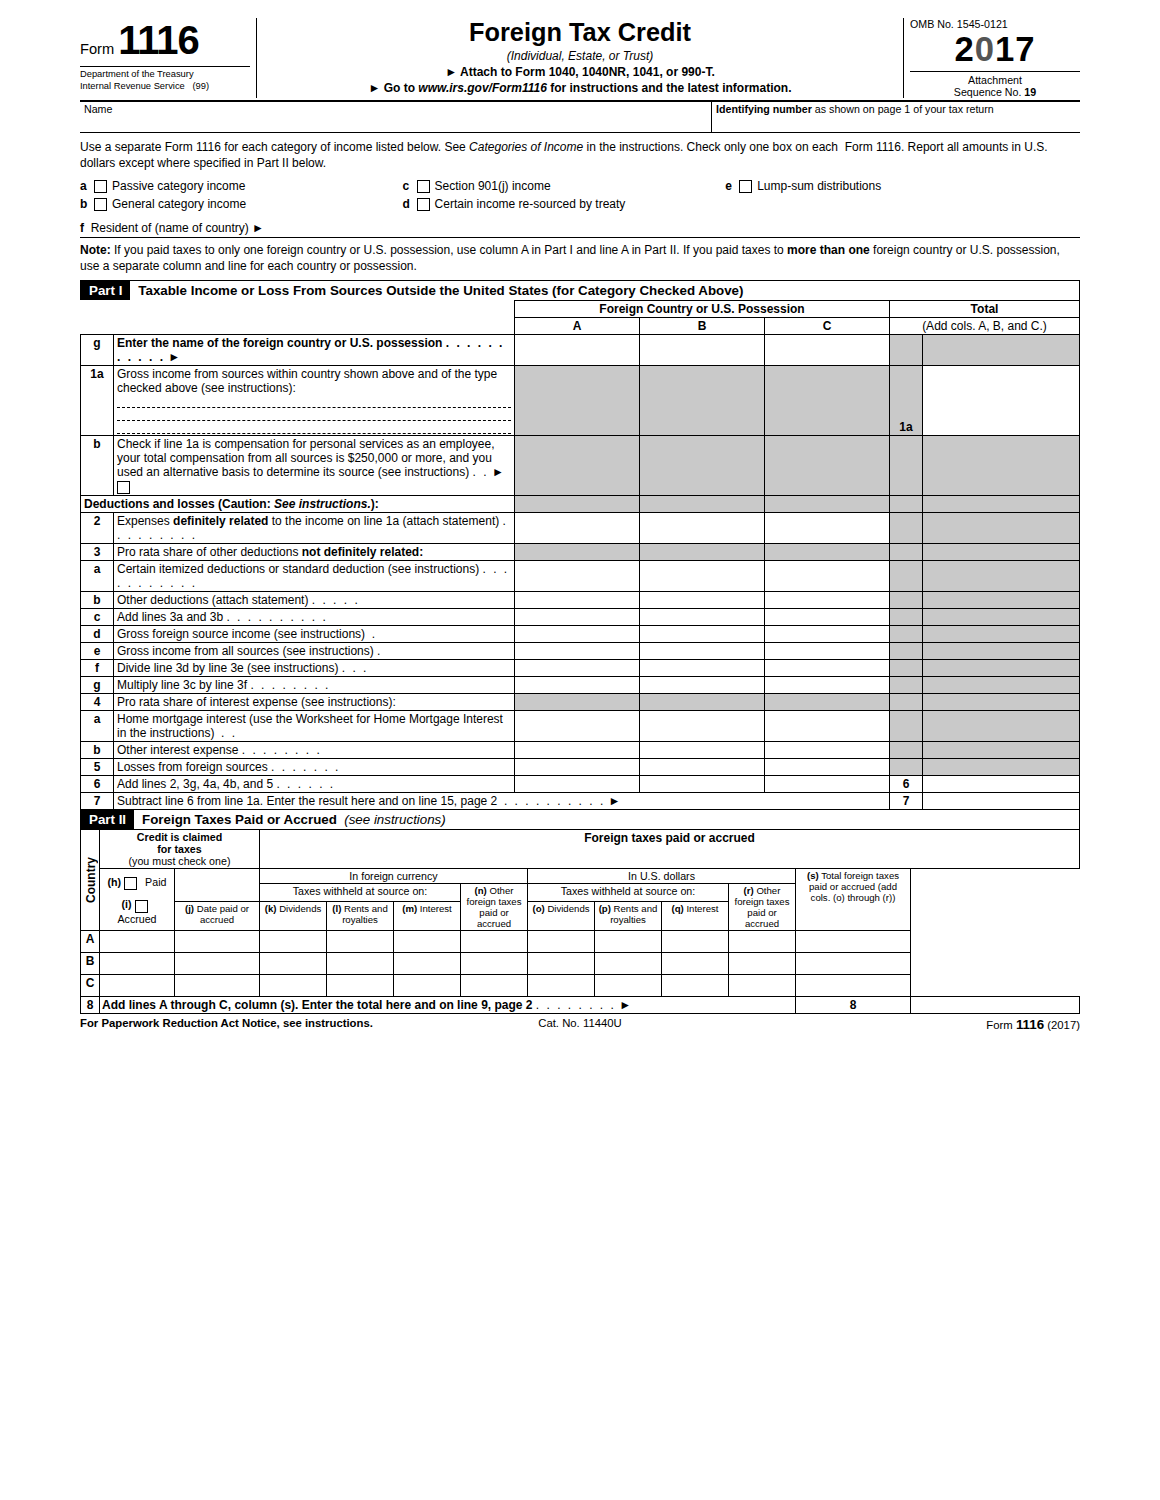Form 1116
Department of the Treasury
Internal Revenue Service (99)
Foreign Tax Credit
(Individual, Estate, or Trust)
► Attach to Form 1040, 1040NR, 1041, or 990-T.
► Go to www.irs.gov/Form1116 for instructions and the latest information.
OMB No. 1545-0121
2017
Attachment
Sequence No. 19
Name
Identifying number as shown on page 1 of your tax return
Use a separate Form 1116 for each category of income listed below. See Categories of Income in the instructions. Check only one box on each Form 1116. Report all amounts in U.S. dollars except where specified in Part II below.
a Passive category income
b General category income
c Section 901(j) income
d Certain income re-sourced by treaty
e Lump-sum distributions
f Resident of (name of country) ►
Note: If you paid taxes to only one foreign country or U.S. possession, use column A in Part I and line A in Part II. If you paid taxes to more than one foreign country or U.S. possession, use a separate column and line for each country or possession.
Part I
Taxable Income or Loss From Sources Outside the United States (for Category Checked Above)
| | | Foreign Country or U.S. Possession | Total |
| | | A | B | C | (Add cols. A, B, and C.) |
| g | Enter the name of the foreign country or U.S. possession . . . . . . . . . . . ► | | | | | |
| 1a | Gross income from sources within country shown above and of the type checked above (see instructions): | | | | 1a | |
| b | Check if line 1a is compensation for personal services as an employee, your total compensation from all sources is $250,000 or more, and you used an alternative basis to determine its source (see instructions) . . ► | | | | | |
| Deductions and losses ( Caution: See instructions. ): | | | | | |
| 2 | Expenses definitely related to the income on line 1a (attach statement) . . . . . . . . . | | | | | |
| 3 | Pro rata share of other deductions not definitely related: | | | | | |
| a | Certain itemized deductions or standard deduction (see instructions) . . . . . . . . . . . | | | | | |
| b | Other deductions (attach statement) . . . . . | | | | | |
| c | Add lines 3a and 3b . . . . . . . . . . | | | | | |
| d | Gross foreign source income (see instructions) . | | | | | |
| e | Gross income from all sources (see instructions) . | | | | | |
| f | Divide line 3d by line 3e (see instructions) . . . | | | | | |
| g | Multiply line 3c by line 3f . . . . . . . . | | | | | |
| 4 | Pro rata share of interest expense (see instructions): | | | | | |
| a | Home mortgage interest (use the Worksheet for Home Mortgage Interest in the instructions) . . | | | | | |
| b | Other interest expense . . . . . . . . | | | | | |
| 5 | Losses from foreign sources . . . . . . . | | | | | |
| 6 | Add lines 2, 3g, 4a, 4b, and 5 . . . . . . | | | | 6 | |
| 7 | Subtract line 6 from line 1a. Enter the result here and on line 15, page 2 . . . . . . . . . . ► | 7 | |
Part II
Foreign Taxes Paid or Accrued (see instructions)
| Country | Credit is claimed for taxes (you must check one) | Foreign taxes paid or accrued |
| (h) Paid (i) Accrued | | In foreign currency | In U.S. dollars | (s) Total foreign taxes paid or accrued (add cols. (o) through (r)) |
| Taxes withheld at source on: | (n) Other foreign taxes paid or accrued | Taxes withheld at source on: | (r) Other foreign taxes paid or accrued |
| (j) Date paid or accrued | (k) Dividends | (l) Rents and royalties | (m) Interest | (o) Dividends | (p) Rents and royalties | (q) Interest |
| A | | | | | | | | | | | |
| B | | | | | | | | | | | |
| C | | | | | | | | | | | |
| 8 | Add lines A through C, column (s). Enter the total here and on line 9, page 2 . . . . . . . . ► | 8 | |
For Paperwork Reduction Act Notice, see instructions.
Cat. No. 11440U
Form 1116 (2017)